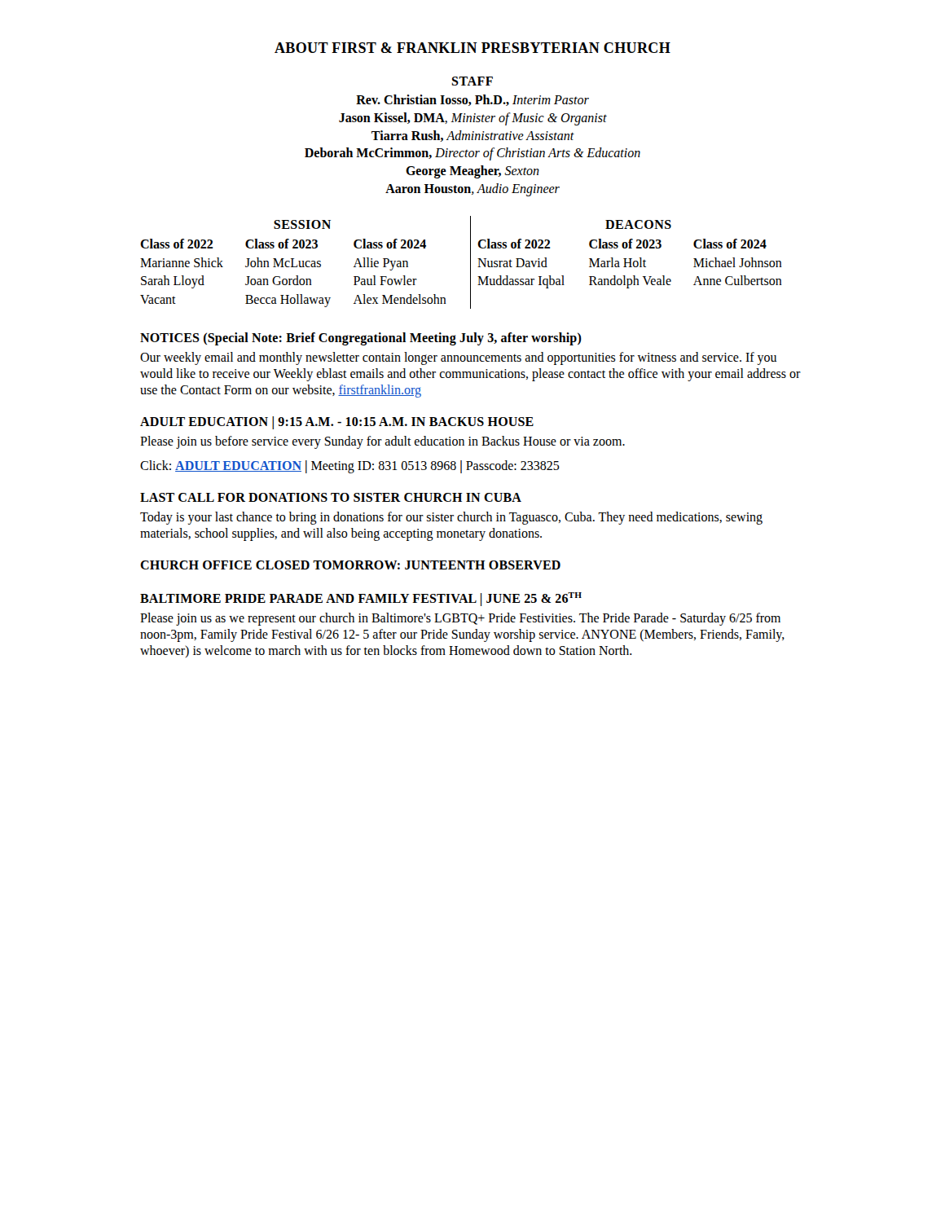ABOUT FIRST & FRANKLIN PRESBYTERIAN CHURCH
STAFF
Rev. Christian Iosso, Ph.D., Interim Pastor
Jason Kissel, DMA, Minister of Music & Organist
Tiarra Rush, Administrative Assistant
Deborah McCrimmon, Director of Christian Arts & Education
George Meagher, Sexton
Aaron Houston, Audio Engineer
| SESSION | DEACONS |
| --- | --- |
| Class of 2022 | Class of 2023 | Class of 2024 | Class of 2022 | Class of 2023 | Class of 2024 |
| Marianne Shick | John McLucas | Allie Pyan | Nusrat David | Marla Holt | Michael Johnson |
| Sarah Lloyd | Joan Gordon | Paul Fowler | Muddassar Iqbal | Randolph Veale | Anne Culbertson |
| Vacant | Becca Hollaway | Alex Mendelsohn | | | |
NOTICES (Special Note: Brief Congregational Meeting July 3, after worship)
Our weekly email and monthly newsletter contain longer announcements and opportunities for witness and service. If you would like to receive our Weekly eblast emails and other communications, please contact the office with your email address or use the Contact Form on our website, firstfranklin.org
ADULT EDUCATION | 9:15 A.M. - 10:15 A.M. IN BACKUS HOUSE
Please join us before service every Sunday for adult education in Backus House or via zoom.
Click: ADULT EDUCATION | Meeting ID: 831 0513 8968 | Passcode: 233825
LAST CALL FOR DONATIONS TO SISTER CHURCH IN CUBA
Today is your last chance to bring in donations for our sister church in Taguasco, Cuba. They need medications, sewing materials, school supplies, and will also being accepting monetary donations.
CHURCH OFFICE CLOSED TOMORROW: JUNTEENTH OBSERVED
BALTIMORE PRIDE PARADE AND FAMILY FESTIVAL | JUNE 25 & 26TH
Please join us as we represent our church in Baltimore's LGBTQ+ Pride Festivities. The Pride Parade - Saturday 6/25 from noon-3pm, Family Pride Festival 6/26 12- 5 after our Pride Sunday worship service. ANYONE (Members, Friends, Family, whoever) is welcome to march with us for ten blocks from Homewood down to Station North.